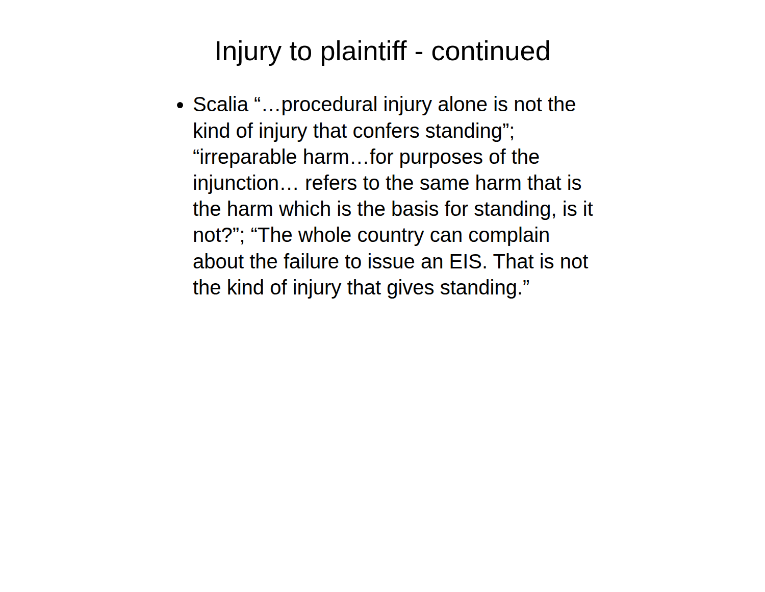Injury to plaintiff - continued
Scalia “…procedural injury alone is not the kind of injury that confers standing”; “irreparable harm…for purposes of the injunction… refers to the same harm that is the harm which is the basis for standing, is it not?”; “The whole country can complain about the failure to issue an EIS. That is not the kind of injury that gives standing.”